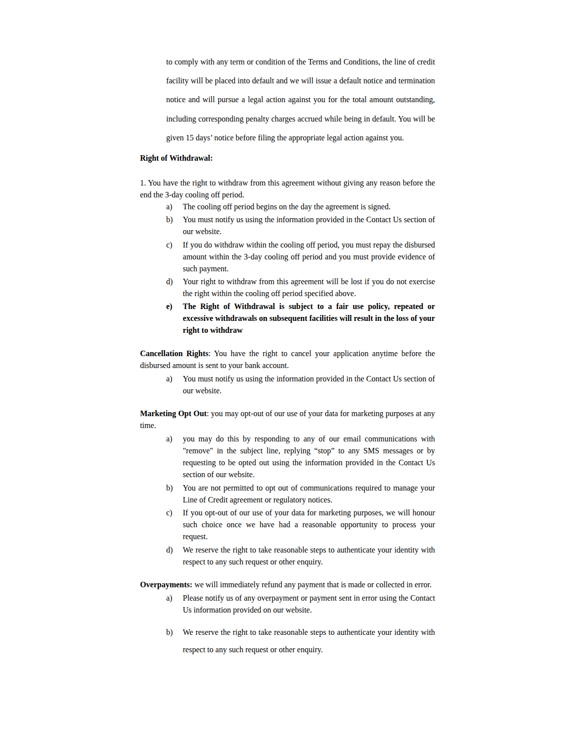to comply with any term or condition of the Terms and Conditions, the line of credit facility will be placed into default and we will issue a default notice and termination notice and will pursue a legal action against you for the total amount outstanding, including corresponding penalty charges accrued while being in default. You will be given 15 days’ notice before filing the appropriate legal action against you.
Right of Withdrawal:
1. You have the right to withdraw from this agreement without giving any reason before the end the 3-day cooling off period.
a) The cooling off period begins on the day the agreement is signed.
b) You must notify us using the information provided in the Contact Us section of our website.
c) If you do withdraw within the cooling off period, you must repay the disbursed amount within the 3-day cooling off period and you must provide evidence of such payment.
d) Your right to withdraw from this agreement will be lost if you do not exercise the right within the cooling off period specified above.
e) The Right of Withdrawal is subject to a fair use policy, repeated or excessive withdrawals on subsequent facilities will result in the loss of your right to withdraw
Cancellation Rights: You have the right to cancel your application anytime before the disbursed amount is sent to your bank account.
a) You must notify us using the information provided in the Contact Us section of our website.
Marketing Opt Out: you may opt-out of our use of your data for marketing purposes at any time.
a) you may do this by responding to any of our email communications with "remove" in the subject line, replying “stop” to any SMS messages or by requesting to be opted out using the information provided in the Contact Us section of our website.
b) You are not permitted to opt out of communications required to manage your Line of Credit agreement or regulatory notices.
c) If you opt-out of our use of your data for marketing purposes, we will honour such choice once we have had a reasonable opportunity to process your request.
d) We reserve the right to take reasonable steps to authenticate your identity with respect to any such request or other enquiry.
Overpayments: we will immediately refund any payment that is made or collected in error.
a) Please notify us of any overpayment or payment sent in error using the Contact Us information provided on our website.
b) We reserve the right to take reasonable steps to authenticate your identity with respect to any such request or other enquiry.